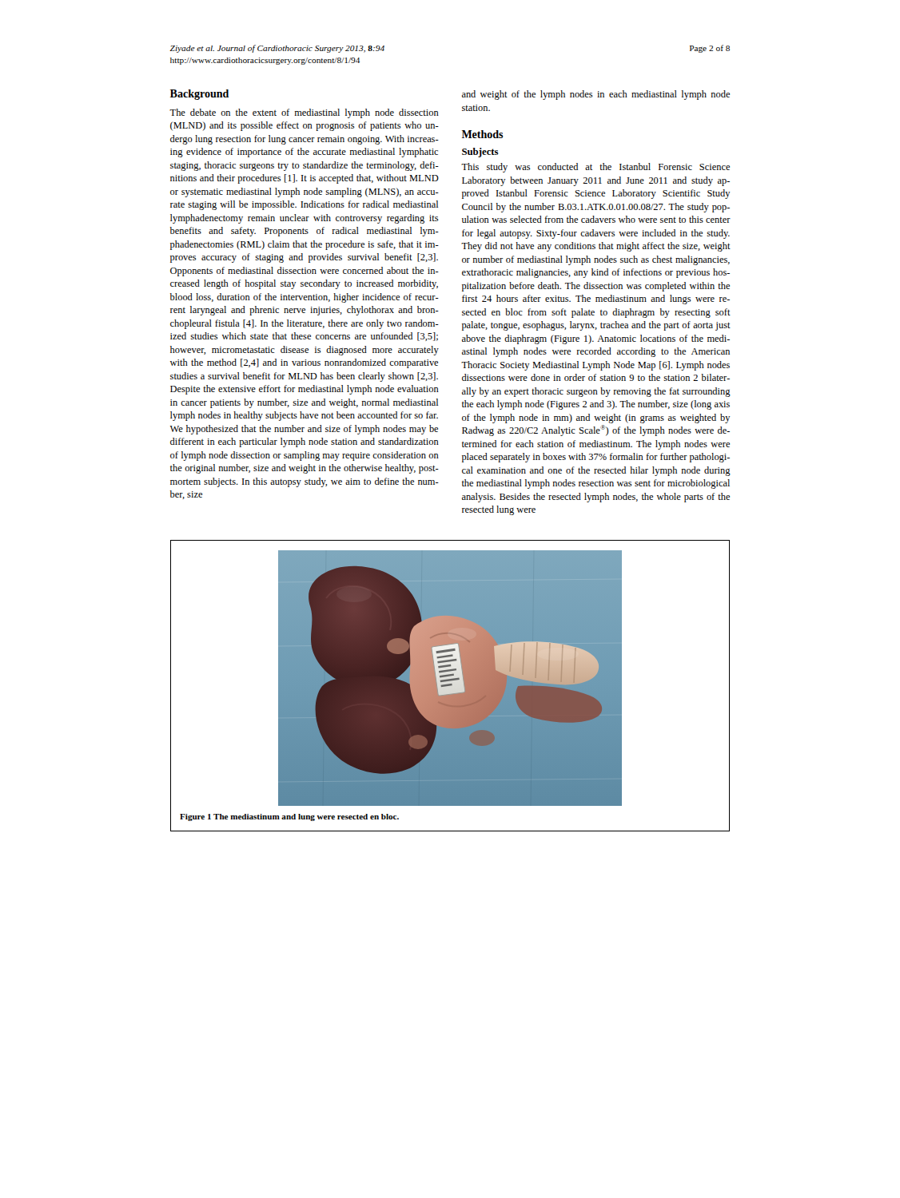Ziyade et al. Journal of Cardiothoracic Surgery 2013, 8:94
http://www.cardiothoracicsurgery.org/content/8/1/94
Page 2 of 8
Background
The debate on the extent of mediastinal lymph node dissection (MLND) and its possible effect on prognosis of patients who undergo lung resection for lung cancer remain ongoing. With increasing evidence of importance of the accurate mediastinal lymphatic staging, thoracic surgeons try to standardize the terminology, definitions and their procedures [1]. It is accepted that, without MLND or systematic mediastinal lymph node sampling (MLNS), an accurate staging will be impossible. Indications for radical mediastinal lymphadenectomy remain unclear with controversy regarding its benefits and safety. Proponents of radical mediastinal lymphadenectomies (RML) claim that the procedure is safe, that it improves accuracy of staging and provides survival benefit [2,3]. Opponents of mediastinal dissection were concerned about the increased length of hospital stay secondary to increased morbidity, blood loss, duration of the intervention, higher incidence of recurrent laryngeal and phrenic nerve injuries, chylothorax and bronchopleural fistula [4]. In the literature, there are only two randomized studies which state that these concerns are unfounded [3,5]; however, micrometastatic disease is diagnosed more accurately with the method [2,4] and in various nonrandomized comparative studies a survival benefit for MLND has been clearly shown [2,3]. Despite the extensive effort for mediastinal lymph node evaluation in cancer patients by number, size and weight, normal mediastinal lymph nodes in healthy subjects have not been accounted for so far. We hypothesized that the number and size of lymph nodes may be different in each particular lymph node station and standardization of lymph node dissection or sampling may require consideration on the original number, size and weight in the otherwise healthy, postmortem subjects. In this autopsy study, we aim to define the number, size
and weight of the lymph nodes in each mediastinal lymph node station.
Methods
Subjects
This study was conducted at the Istanbul Forensic Science Laboratory between January 2011 and June 2011 and study approved Istanbul Forensic Science Laboratory Scientific Study Council by the number B.03.1.ATK.0.01.00.08/27. The study population was selected from the cadavers who were sent to this center for legal autopsy. Sixty-four cadavers were included in the study. They did not have any conditions that might affect the size, weight or number of mediastinal lymph nodes such as chest malignancies, extrathoracic malignancies, any kind of infections or previous hospitalization before death. The dissection was completed within the first 24 hours after exitus. The mediastinum and lungs were resected en bloc from soft palate to diaphragm by resecting soft palate, tongue, esophagus, larynx, trachea and the part of aorta just above the diaphragm (Figure 1). Anatomic locations of the mediastinal lymph nodes were recorded according to the American Thoracic Society Mediastinal Lymph Node Map [6]. Lymph nodes dissections were done in order of station 9 to the station 2 bilaterally by an expert thoracic surgeon by removing the fat surrounding the each lymph node (Figures 2 and 3). The number, size (long axis of the lymph node in mm) and weight (in grams as weighted by Radwag as 220/C2 Analytic Scale®) of the lymph nodes were determined for each station of mediastinum. The lymph nodes were placed separately in boxes with 37% formalin for further pathological examination and one of the resected hilar lymph node during the mediastinal lymph nodes resection was sent for microbiological analysis. Besides the resected lymph nodes, the whole parts of the resected lung were
Figure 1 The mediastinum and lung were resected en bloc.